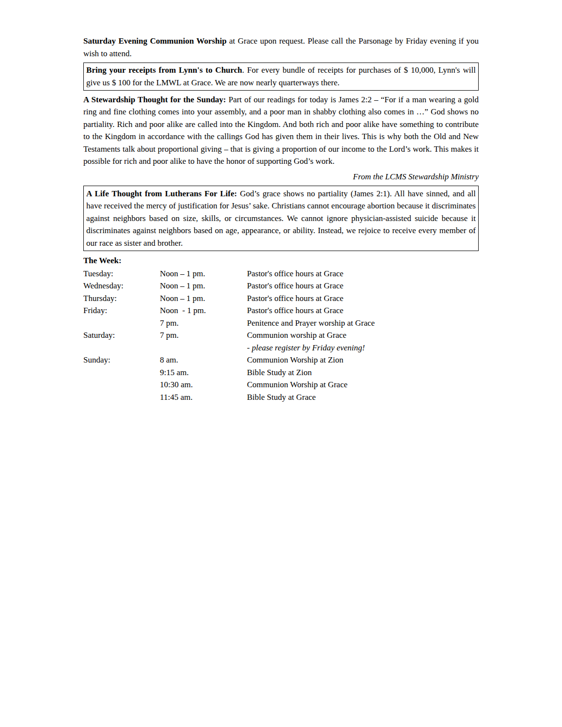Saturday Evening Communion Worship at Grace upon request. Please call the Parsonage by Friday evening if you wish to attend.
Bring your receipts from Lynn's to Church. For every bundle of receipts for purchases of $ 10,000, Lynn's will give us $ 100 for the LMWL at Grace. We are now nearly quarterways there.
A Stewardship Thought for the Sunday: Part of our readings for today is James 2:2 – “For if a man wearing a gold ring and fine clothing comes into your assembly, and a poor man in shabby clothing also comes in …” God shows no partiality. Rich and poor alike are called into the Kingdom. And both rich and poor alike have something to contribute to the Kingdom in accordance with the callings God has given them in their lives. This is why both the Old and New Testaments talk about proportional giving – that is giving a proportion of our income to the Lord’s work. This makes it possible for rich and poor alike to have the honor of supporting God’s work.
From the LCMS Stewardship Ministry
A Life Thought from Lutherans For Life: God’s grace shows no partiality (James 2:1). All have sinned, and all have received the mercy of justification for Jesus’ sake. Christians cannot encourage abortion because it discriminates against neighbors based on size, skills, or circumstances. We cannot ignore physician-assisted suicide because it discriminates against neighbors based on age, appearance, or ability. Instead, we rejoice to receive every member of our race as sister and brother.
The Week:
| Tuesday: | Noon – 1 pm. | Pastor's office hours at Grace |
| Wednesday: | Noon – 1 pm. | Pastor's office hours at Grace |
| Thursday: | Noon – 1 pm. | Pastor's office hours at Grace |
| Friday: | Noon - 1 pm. | Pastor's office hours at Grace |
| | 7 pm. | Penitence and Prayer worship at Grace |
| Saturday: | 7 pm. | Communion worship at Grace |
| | | - please register by Friday evening! |
| Sunday: | 8 am. | Communion Worship at Zion |
| | 9:15 am. | Bible Study at Zion |
| | 10:30 am. | Communion Worship at Grace |
| | 11:45 am. | Bible Study at Grace |